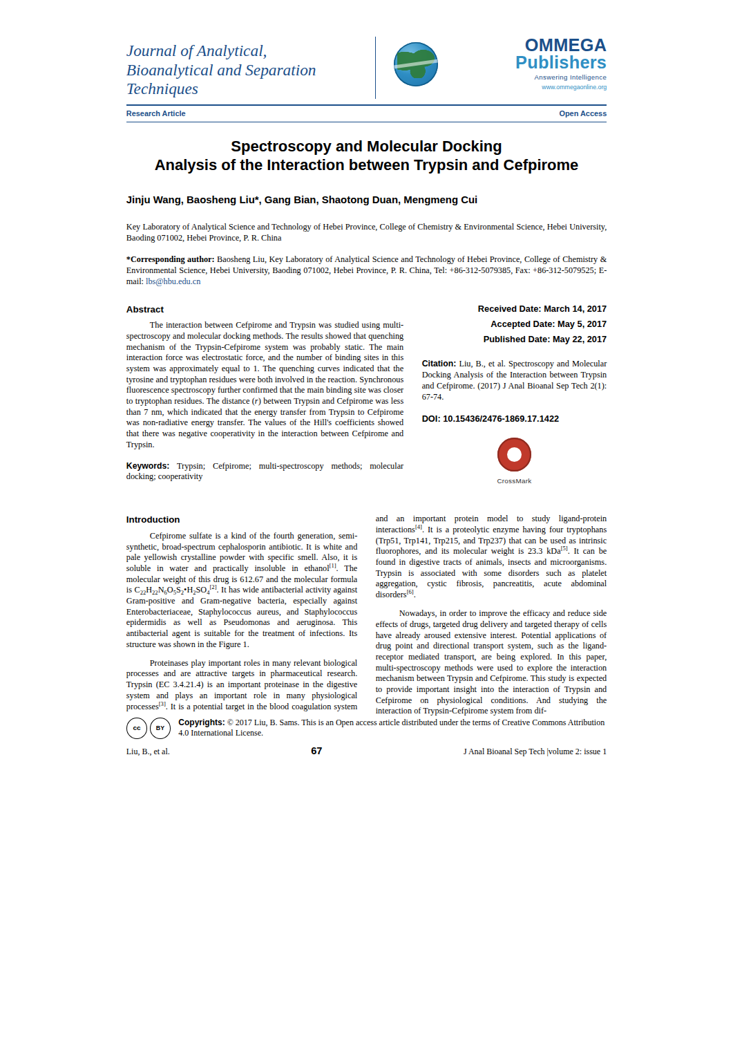Journal of Analytical,
Bioanalytical and Separation
Techniques
OMMEGA Publishers
Answering Intelligence
www.ommegaonline.org
Research Article Open Access
Spectroscopy and Molecular Docking
Analysis of the Interaction between Trypsin and Cefpirome
Jinju Wang, Baosheng Liu*, Gang Bian, Shaotong Duan, Mengmeng Cui
Key Laboratory of Analytical Science and Technology of Hebei Province, College of Chemistry & Environmental Science, Hebei University, Baoding 071002, Hebei Province, P. R. China
*Corresponding author: Baosheng Liu, Key Laboratory of Analytical Science and Technology of Hebei Province, College of Chemistry & Environmental Science, Hebei University, Baoding 071002, Hebei Province, P. R. China, Tel: +86-312-5079385, Fax: +86-312-5079525; E-mail: lbs@hbu.edu.cn
Abstract
The interaction between Cefpirome and Trypsin was studied using multi-spectroscopy and molecular docking methods. The results showed that quenching mechanism of the Trypsin-Cefpirome system was probably static. The main interaction force was electrostatic force, and the number of binding sites in this system was approximately equal to 1. The quenching curves indicated that the tyrosine and tryptophan residues were both involved in the reaction. Synchronous fluorescence spectroscopy further confirmed that the main binding site was closer to tryptophan residues. The distance (r) between Trypsin and Cefpirome was less than 7 nm, which indicated that the energy transfer from Trypsin to Cefpirome was non-radiative energy transfer. The values of the Hill's coefficients showed that there was negative cooperativity in the interaction between Cefpirome and Trypsin.
Keywords: Trypsin; Cefpirome; multi-spectroscopy methods; molecular docking; cooperativity
Received Date: March 14, 2017
Accepted Date: May 5, 2017
Published Date: May 22, 2017
Citation: Liu, B., et al. Spectroscopy and Molecular Docking Analysis of the Interaction between Trypsin and Cefpirome. (2017) J Anal Bioanal Sep Tech 2(1): 67-74.
DOI: 10.15436/2476-1869.17.1422
CrossMark
Introduction
Cefpirome sulfate is a kind of the fourth generation, semi-synthetic, broad-spectrum cephalosporin antibiotic. It is white and pale yellowish crystalline powder with specific smell. Also, it is soluble in water and practically insoluble in ethanol[1]. The molecular weight of this drug is 612.67 and the molecular formula is C22H22N6O5S2•H2SO4[2]. It has wide antibacterial activity against Gram-positive and Gram-negative bacteria, especially against Enterobacteriaceae, Staphylococcus aureus, and Staphylococcus epidermidis as well as Pseudomonas and aeruginosa. This antibacterial agent is suitable for the treatment of infections. Its structure was shown in the Figure 1.
Proteinases play important roles in many relevant biological processes and are attractive targets in pharmaceutical research. Trypsin (EC 3.4.21.4) is an important proteinase in the digestive system and plays an important role in many physiological processes[3]. It is a potential target in the blood coagulation system and an important protein model to study ligand-protein interactions[4]. It is a proteolytic enzyme having four tryptophans (Trp51, Trp141, Trp215, and Trp237) that can be used as intrinsic fluorophores, and its molecular weight is 23.3 kDa[5]. It can be found in digestive tracts of animals, insects and microorganisms. Trypsin is associated with some disorders such as platelet aggregation, cystic fibrosis, pancreatitis, acute abdominal disorders[6].
Nowadays, in order to improve the efficacy and reduce side effects of drugs, targeted drug delivery and targeted therapy of cells have already aroused extensive interest. Potential applications of drug point and directional transport system, such as the ligand-receptor mediated transport, are being explored. In this paper, multi-spectroscopy methods were used to explore the interaction mechanism between Trypsin and Cefpirome. This study is expected to provide important insight into the interaction of Trypsin and Cefpirome on physiological conditions. And studying the interaction of Trypsin-Cefpirome system from dif-
cc
BY
Copyrights: © 2017 Liu, B. Sams. This is an Open access article distributed under the terms of Creative Commons Attribution 4.0 International License.
Liu, B., et al.
67
J Anal Bioanal Sep Tech |volume 2: issue 1